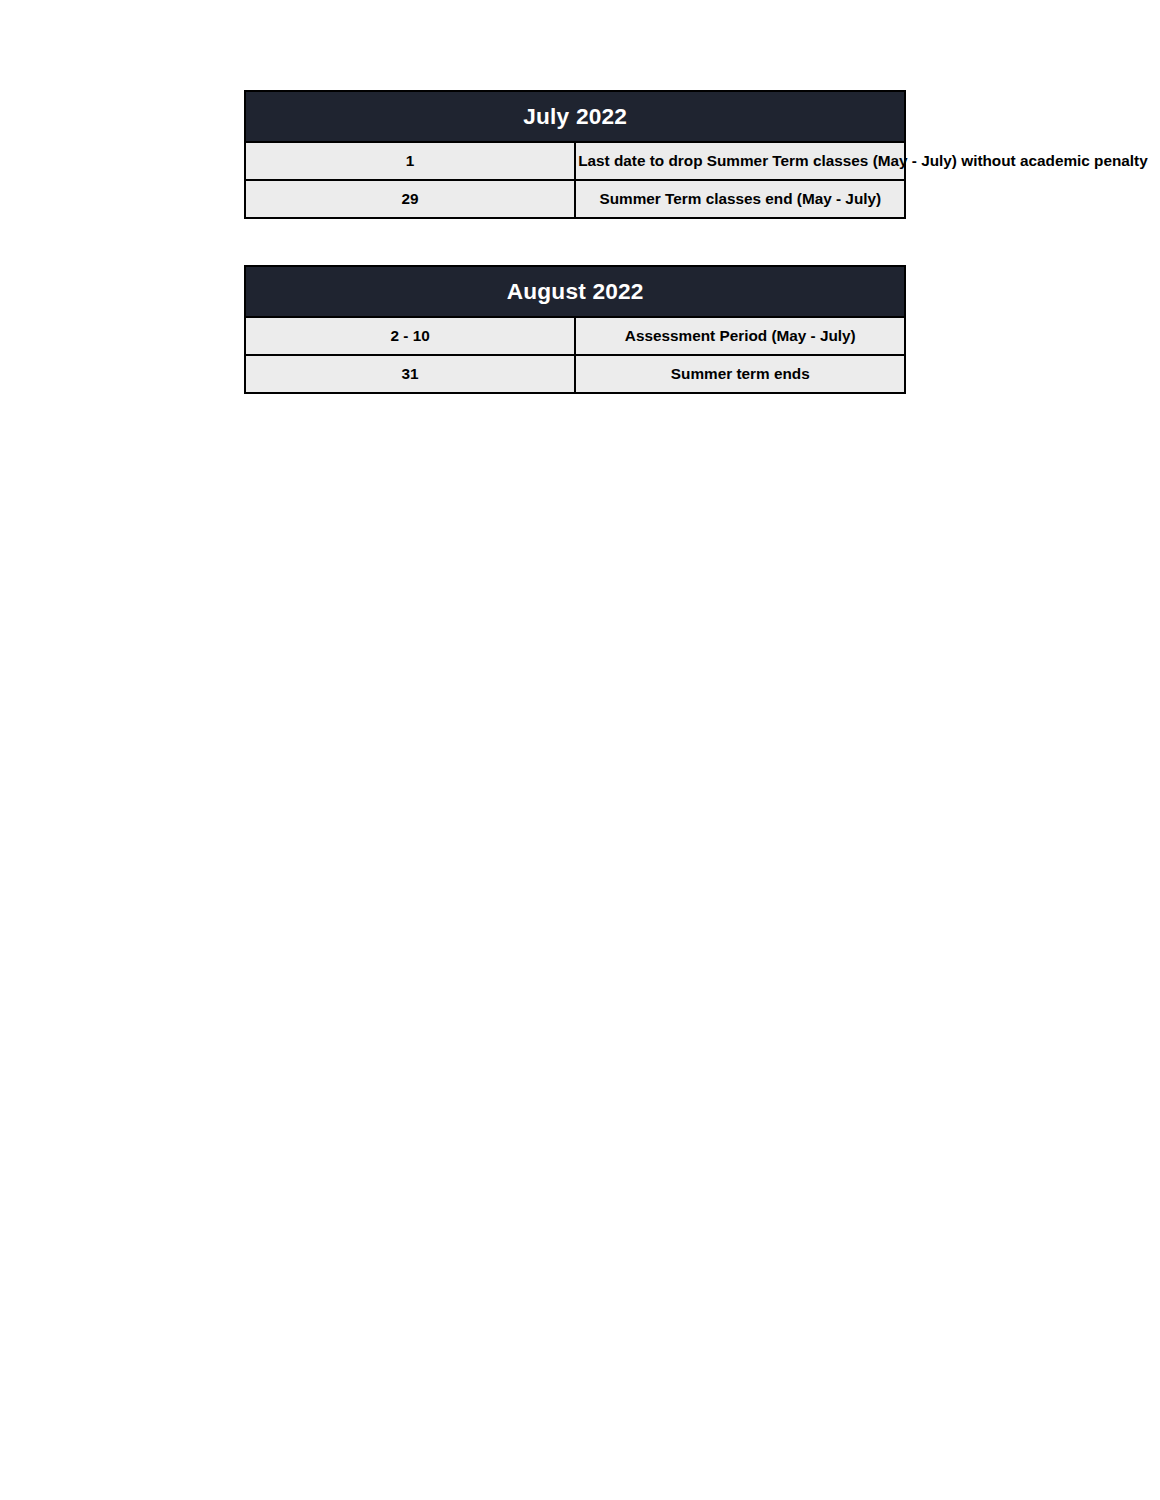| July 2022 |
| --- |
| 1 | Last date to drop Summer Term classes (May - July) without academic penalty |
| 29 | Summer Term classes end (May - July) |
| August 2022 |
| --- |
| 2 - 10 | Assessment Period (May - July) |
| 31 | Summer term ends |